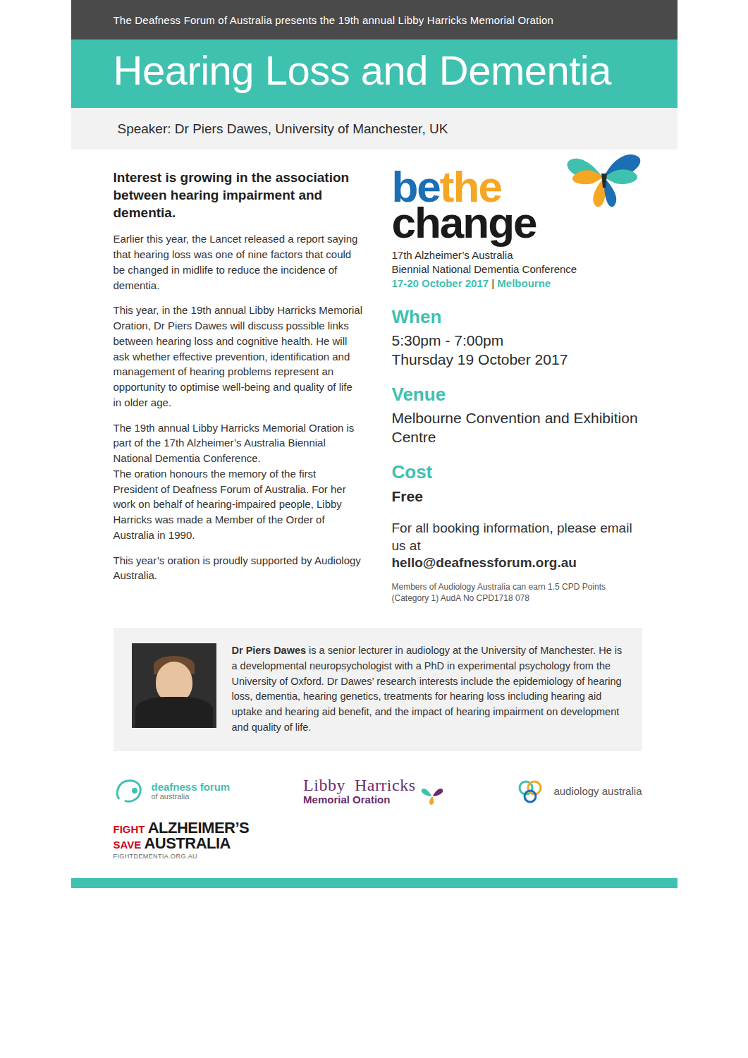The Deafness Forum of Australia presents the 19th annual Libby Harricks Memorial Oration
Hearing Loss and Dementia
Speaker: Dr Piers Dawes, University of Manchester, UK
Interest is growing in the association between hearing impairment and dementia.
Earlier this year, the Lancet released a report saying that hearing loss was one of nine factors that could be changed in midlife to reduce the incidence of dementia.
This year, in the 19th annual Libby Harricks Memorial Oration, Dr Piers Dawes will discuss possible links between hearing loss and cognitive health. He will ask whether effective prevention, identification and management of hearing problems represent an opportunity to optimise well-being and quality of life in older age.
The 19th annual Libby Harricks Memorial Oration is part of the 17th Alzheimer’s Australia Biennial National Dementia Conference.
The oration honours the memory of the first President of Deafness Forum of Australia. For her work on behalf of hearing-impaired people, Libby Harricks was made a Member of the Order of Australia in 1990.
This year’s oration is proudly supported by Audiology Australia.
be the change
17th Alzheimer’s Australia
Biennial National Dementia Conference
17-20 October 2017 | Melbourne
When
5:30pm - 7:00pm
Thursday 19 October 2017
Venue
Melbourne Convention and Exhibition Centre
Cost
Free
For all booking information, please email us at
hello@deafnessforum.org.au
Members of Audiology Australia can earn 1.5 CPD Points
(Category 1) AudA No CPD1718 078
Dr Piers Dawes is a senior lecturer in audiology at the University of Manchester. He is a developmental neuropsychologist with a PhD in experimental psychology from the University of Oxford. Dr Dawes’ research interests include the epidemiology of hearing loss, dementia, hearing genetics, treatments for hearing loss including hearing aid uptake and hearing aid benefit, and the impact of hearing impairment on development and quality of life.
deafness forum
of australia
Libby Harricks
Memorial Oration
audiology australia
FIGHT ALZHEIMER’S
SAVE AUSTRALIA
FIGHTDEMENTIA.ORG.AU